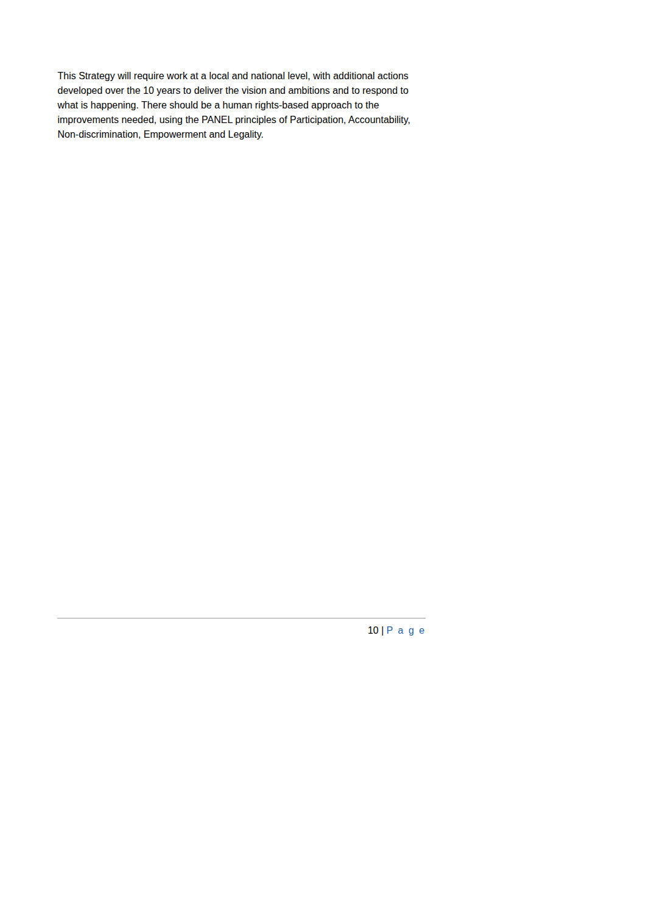This Strategy will require work at a local and national level, with additional actions developed over the 10 years to deliver the vision and ambitions and to respond to what is happening. There should be a human rights-based approach to the improvements needed, using the PANEL principles of Participation, Accountability, Non-discrimination, Empowerment and Legality.
10 | P a g e